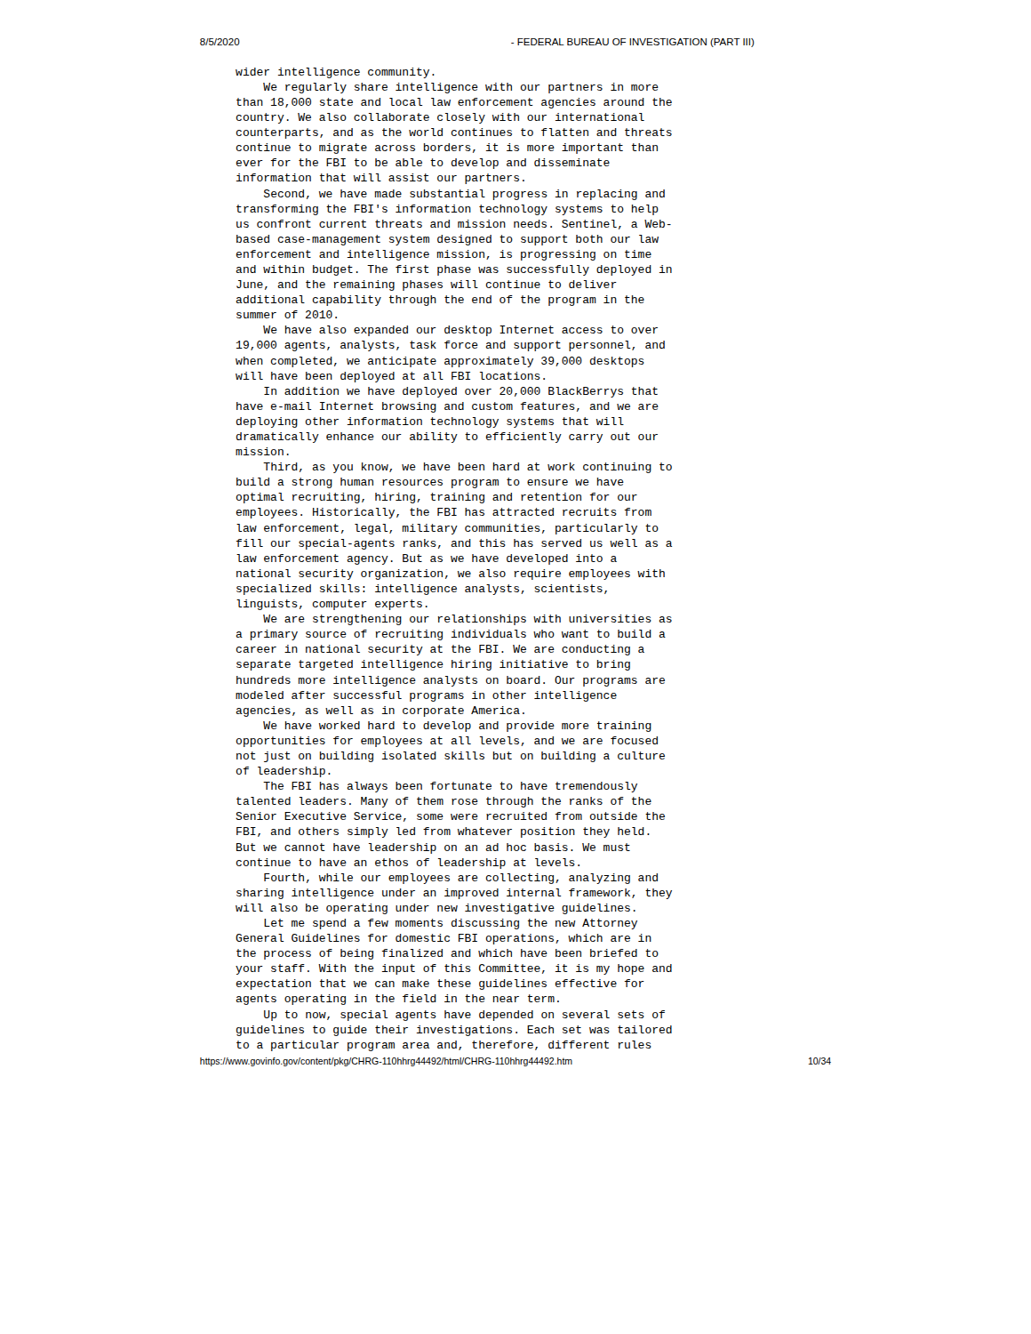8/5/2020
- FEDERAL BUREAU OF INVESTIGATION (PART III)
wider intelligence community. We regularly share intelligence with our partners in more than 18,000 state and local law enforcement agencies around the country. We also collaborate closely with our international counterparts, and as the world continues to flatten and threats continue to migrate across borders, it is more important than ever for the FBI to be able to develop and disseminate information that will assist our partners. Second, we have made substantial progress in replacing and transforming the FBI's information technology systems to help us confront current threats and mission needs. Sentinel, a Web- based case-management system designed to support both our law enforcement and intelligence mission, is progressing on time and within budget. The first phase was successfully deployed in June, and the remaining phases will continue to deliver additional capability through the end of the program in the summer of 2010. We have also expanded our desktop Internet access to over 19,000 agents, analysts, task force and support personnel, and when completed, we anticipate approximately 39,000 desktops will have been deployed at all FBI locations. In addition we have deployed over 20,000 BlackBerrys that have e-mail Internet browsing and custom features, and we are deploying other information technology systems that will dramatically enhance our ability to efficiently carry out our mission. Third, as you know, we have been hard at work continuing to build a strong human resources program to ensure we have optimal recruiting, hiring, training and retention for our employees. Historically, the FBI has attracted recruits from law enforcement, legal, military communities, particularly to fill our special-agents ranks, and this has served us well as a law enforcement agency. But as we have developed into a national security organization, we also require employees with specialized skills: intelligence analysts, scientists, linguists, computer experts. We are strengthening our relationships with universities as a primary source of recruiting individuals who want to build a career in national security at the FBI. We are conducting a separate targeted intelligence hiring initiative to bring hundreds more intelligence analysts on board. Our programs are modeled after successful programs in other intelligence agencies, as well as in corporate America. We have worked hard to develop and provide more training opportunities for employees at all levels, and we are focused not just on building isolated skills but on building a culture of leadership. The FBI has always been fortunate to have tremendously talented leaders. Many of them rose through the ranks of the Senior Executive Service, some were recruited from outside the FBI, and others simply led from whatever position they held. But we cannot have leadership on an ad hoc basis. We must continue to have an ethos of leadership at levels. Fourth, while our employees are collecting, analyzing and sharing intelligence under an improved internal framework, they will also be operating under new investigative guidelines. Let me spend a few moments discussing the new Attorney General Guidelines for domestic FBI operations, which are in the process of being finalized and which have been briefed to your staff. With the input of this Committee, it is my hope and expectation that we can make these guidelines effective for agents operating in the field in the near term. Up to now, special agents have depended on several sets of guidelines to guide their investigations. Each set was tailored to a particular program area and, therefore, different rules
https://www.govinfo.gov/content/pkg/CHRG-110hhrg44492/html/CHRG-110hhrg44492.htm
10/34